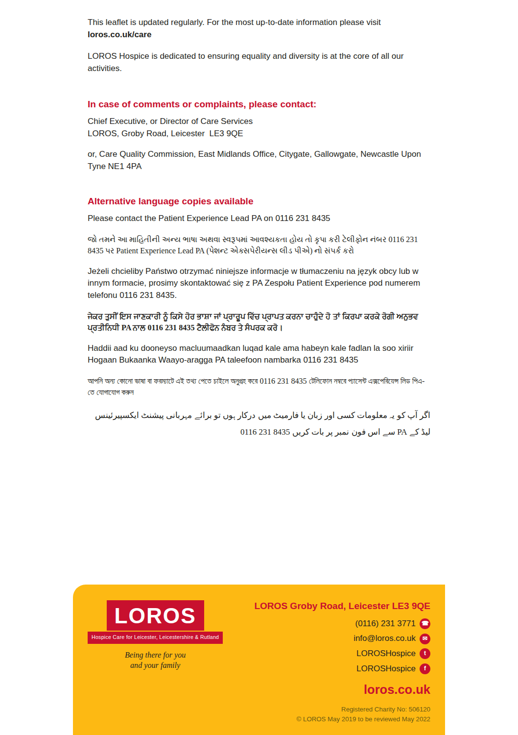This leaflet is updated regularly. For the most up-to-date information please visit loros.co.uk/care
LOROS Hospice is dedicated to ensuring equality and diversity is at the core of all our activities.
In case of comments or complaints, please contact:
Chief Executive, or Director of Care Services LOROS, Groby Road, Leicester LE3 9QE
or, Care Quality Commission, East Midlands Office, Citygate, Gallowgate, Newcastle Upon Tyne NE1 4PA
Alternative language copies available
Please contact the Patient Experience Lead PA on 0116 231 8435
જો તમને આ માહિતીની અન્ય ભાષા અથવા સ્વરૂપમાં આવશ્યકતા હોય તો કૃપા કરી ટેલીફોન નંબર 0116 231 8435 પર Patient Experience Lead PA (પેશન્ટ એક્સપેરીયન્સ લીડ પીએ) નો સંપર્ક કરો
Jeżeli chcieliby Państwo otrzymać niniejsze informacje w tłumaczeniu na język obcy lub w innym formacie, prosimy skontaktować się z PA Zespołu Patient Experience pod numerem telefonu 0116 231 8435.
ਜੇਕਰ ਤੁਸੀਂ ਇਸ ਜਾਣਕਾਰੀ ਨੂੰ ਕਿਸੇ ਹੋਰ ਭਾਸ਼ਾ ਜਾਂ ਪ੍ਰਾਰੂਪ ਵਿੱਚ ਪ੍ਰਾਪਤ ਕਰਨਾ ਚਾਹੁੰਦੇ ਹੋ ਤਾਂ ਕਿਰਪਾ ਕਰਕੇ ਰੋਗੀ ਅਨੁਭਵ ਪ੍ਰਤੀਨਿਧੀ PA ਨਾਲ 0116 231 8435 ਟੈਲੀਫੋਨ ਨੰਬਰ ਤੇ ਸੰਪਰਕ ਕਰੋ।
Haddii aad ku dooneyso macluumaadkan luqad kale ama habeyn kale fadlan la soo xiriir Hogaan Bukaanka Waayo-aragga PA taleefoon nambarka 0116 231 8435
আপনি অন্য কোনো ভাষা বা ফরম্যাটে এই তথ্য পেতে চাইলে অনুগ্রহ করে 0116 231 8435 টেলিফোন নম্বরে প্যাসেন্ট এক্সপেরিয়েন্স লিড পিএ-তে যোগাযোগ করুন
اگر آپ کو یہ معلومات کسی اور زبان یا فارمیٹ میں درکار ہوں تو برائے مہربانی پیشنٹ ایکسپیرئینس لیڈ کے PA سے اس فون نمبر پر بات کریں 0116 231 8435
LOROS Hospice Care for Leicester, Leicestershire & Rutland
Being there for you
and your family
LOROS Groby Road, Leicester LE3 9QE
(0116) 231 3771☎
info@loros.co.uk✉
LOROSHospice t
LOROSHospice f
loros.co.uk
Registered Charity No: 506120
© LOROS May 2019 to be reviewed May 2022